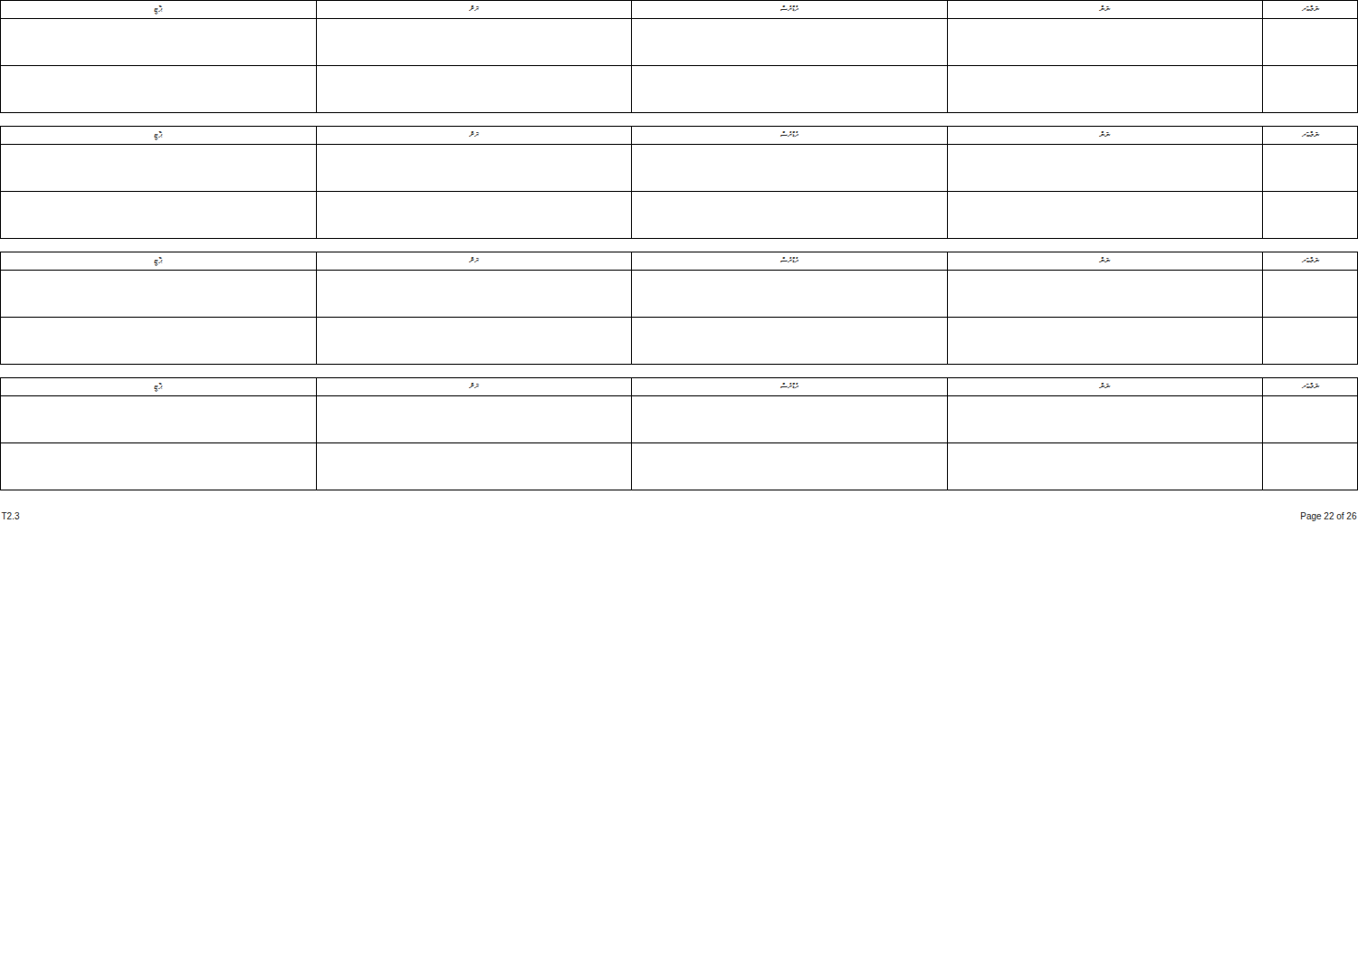| ނަމްބަރ | ނަން | އެޑްރެސް | ރަށް | ޕާޓީ |
| --- | --- | --- | --- | --- |
| ނަމްބަރ | ނަން | އެޑްރެސް | ރަށް | ޕާޓީ |
| --- | --- | --- | --- | --- |
| ނަމްބަރ | ނަން | އެޑްރެސް | ރަށް | ޕާޓީ |
| --- | --- | --- | --- | --- |
| ނަމްބަރ | ނަން | އެޑްރެސް | ރަށް | ޕާޓީ |
| --- | --- | --- | --- | --- |
| Page 22 of 26 | T2.3 |